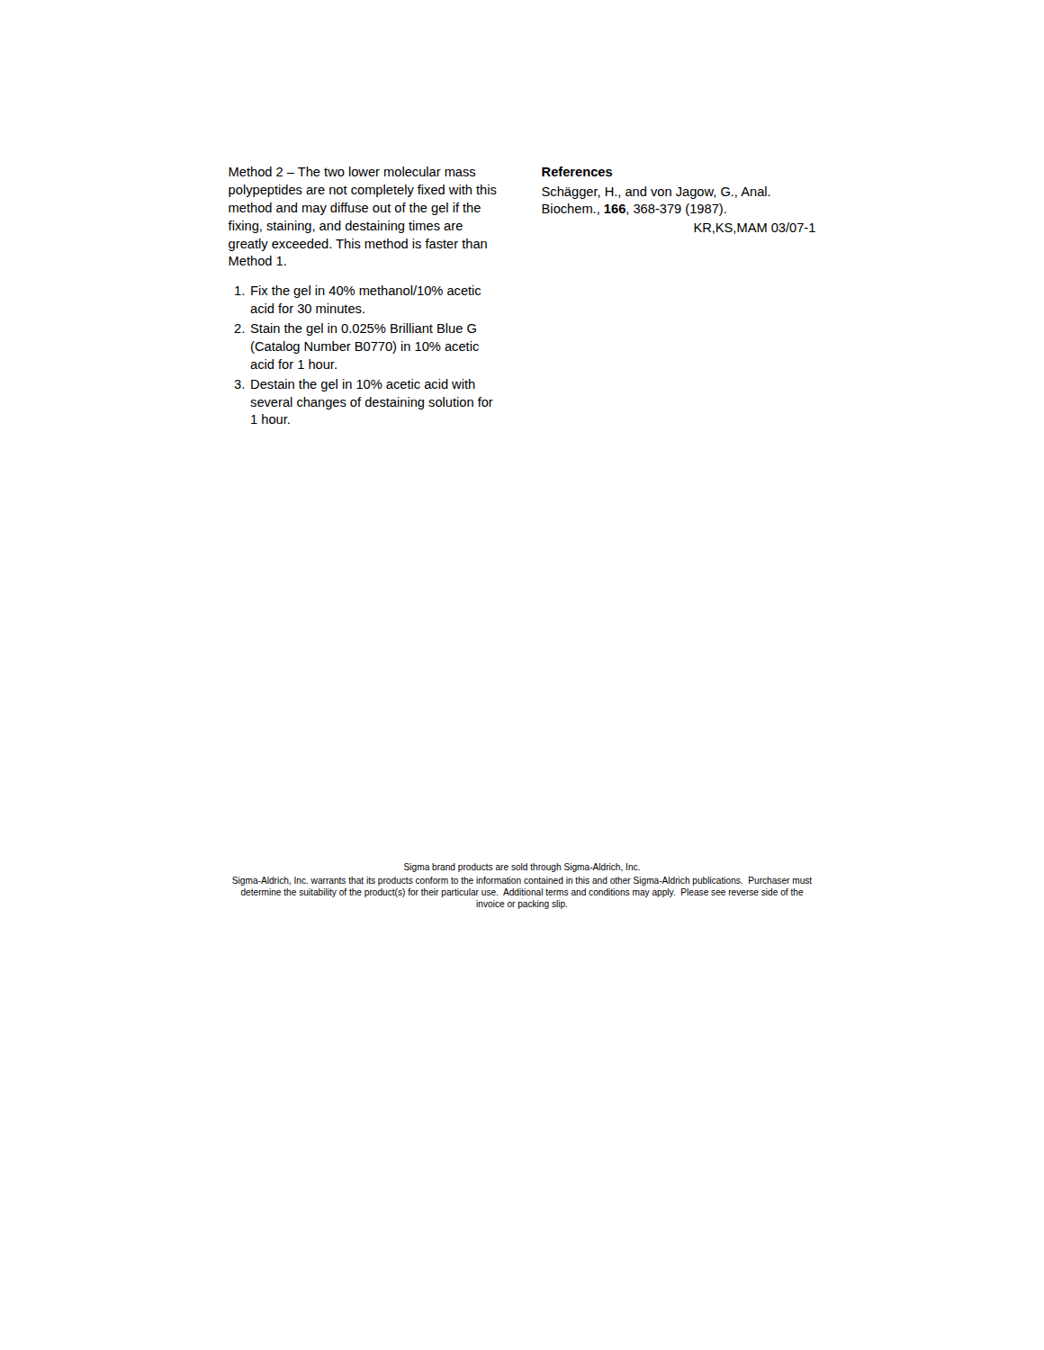Method 2 – The two lower molecular mass polypeptides are not completely fixed with this method and may diffuse out of the gel if the fixing, staining, and destaining times are greatly exceeded. This method is faster than Method 1.
Fix the gel in 40% methanol/10% acetic acid for 30 minutes.
Stain the gel in 0.025% Brilliant Blue G (Catalog Number B0770) in 10% acetic acid for 1 hour.
Destain the gel in 10% acetic acid with several changes of destaining solution for 1 hour.
References
Schägger, H., and von Jagow, G., Anal. Biochem., 166, 368-379 (1987).
KR,KS,MAM 03/07-1
Sigma brand products are sold through Sigma-Aldrich, Inc.
Sigma-Aldrich, Inc. warrants that its products conform to the information contained in this and other Sigma-Aldrich publications. Purchaser must determine the suitability of the product(s) for their particular use. Additional terms and conditions may apply. Please see reverse side of the invoice or packing slip.